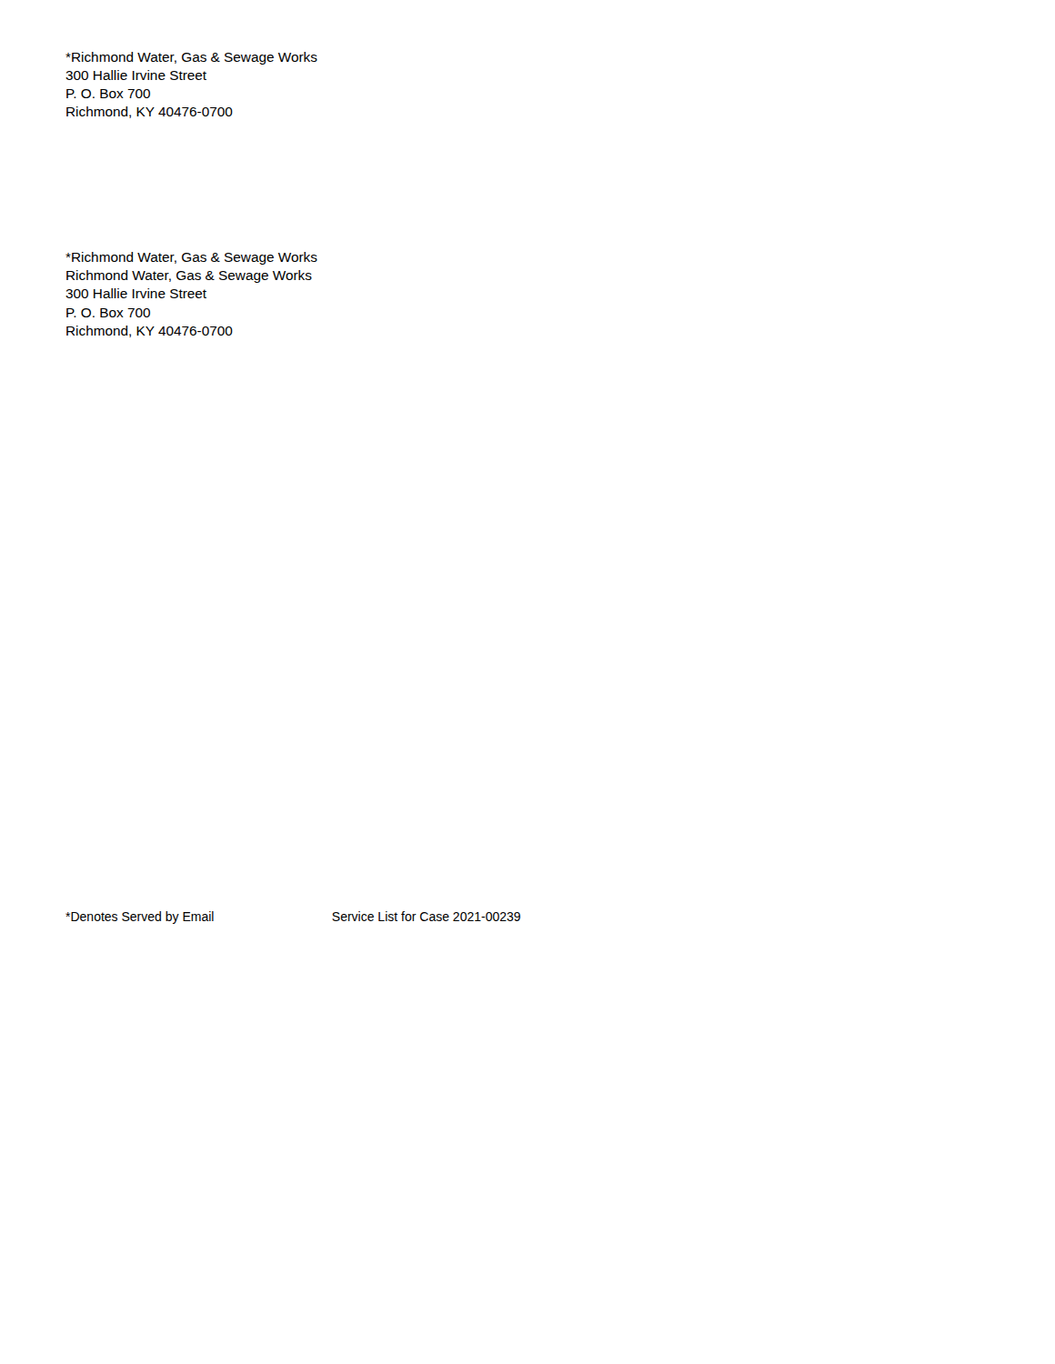*Richmond Water, Gas & Sewage Works 300 Hallie Irvine Street P. O. Box 700 Richmond, KY 40476-0700
*Richmond Water, Gas & Sewage Works Richmond Water, Gas & Sewage Works 300 Hallie Irvine Street P. O. Box 700 Richmond, KY 40476-0700
*Denotes Served by Email Service List for Case 2021-00239